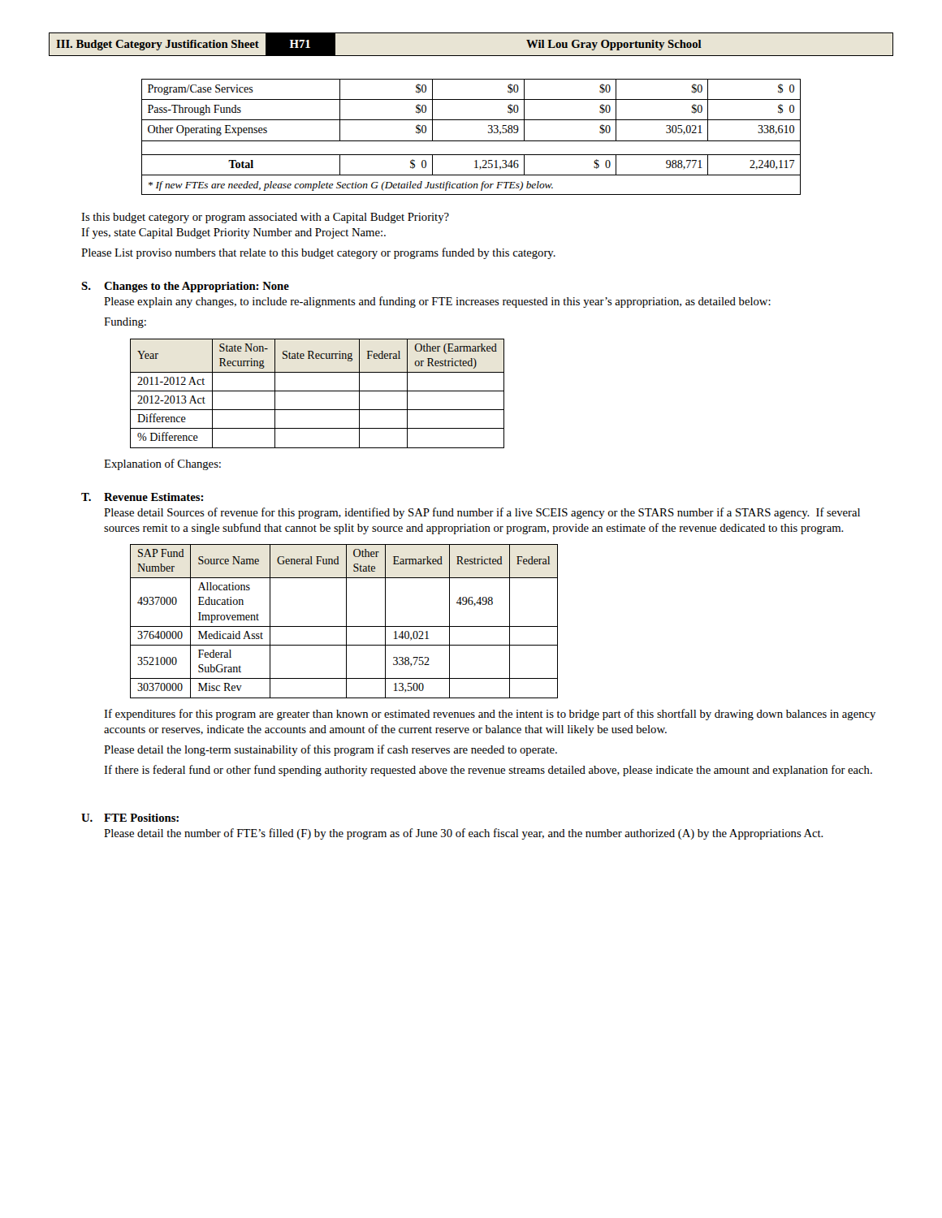III. Budget Category Justification Sheet
H71
Wil Lou Gray Opportunity School
| Program/Case Services | $0 | $0 | $0 | $0 | $ 0 |
| Pass-Through Funds | $0 | $0 | $0 | $0 | $ 0 |
| Other Operating Expenses | $0 | 33,589 | $0 | 305,021 | 338,610 |
| Total | $ 0 | 1,251,346 | $ 0 | 988,771 | 2,240,117 |
| * If new FTEs are needed, please complete Section G (Detailed Justification for FTEs) below. |
Is this budget category or program associated with a Capital Budget Priority?
If yes, state Capital Budget Priority Number and Project Name:.
Please List proviso numbers that relate to this budget category or programs funded by this category.
S. Changes to the Appropriation: None
Please explain any changes, to include re-alignments and funding or FTE increases requested in this year’s appropriation, as detailed below:
Funding:
| Year | State Non- Recurring | State Recurring | Federal | Other (Earmarked or Restricted) |
| --- | --- | --- | --- | --- |
| 2011-2012 Act | | | | |
| 2012-2013 Act | | | | |
| Difference | | | | |
| % Difference | | | | |
Explanation of Changes:
T. Revenue Estimates:
Please detail Sources of revenue for this program, identified by SAP fund number if a live SCEIS agency or the STARS number if a STARS agency. If several sources remit to a single subfund that cannot be split by source and appropriation or program, provide an estimate of the revenue dedicated to this program.
| SAP Fund Number | Source Name | General Fund | Other State | Earmarked | Restricted | Federal |
| --- | --- | --- | --- | --- | --- | --- |
| 4937000 | Allocations Education Improvement | | | | 496,498 | |
| 37640000 | Medicaid Asst | | | 140,021 | | |
| 3521000 | Federal SubGrant | | | 338,752 | | |
| 30370000 | Misc Rev | | | 13,500 | | |
If expenditures for this program are greater than known or estimated revenues and the intent is to bridge part of this shortfall by drawing down balances in agency accounts or reserves, indicate the accounts and amount of the current reserve or balance that will likely be used below.
Please detail the long-term sustainability of this program if cash reserves are needed to operate.
If there is federal fund or other fund spending authority requested above the revenue streams detailed above, please indicate the amount and explanation for each.
U. FTE Positions:
Please detail the number of FTE’s filled (F) by the program as of June 30 of each fiscal year, and the number authorized (A) by the Appropriations Act.